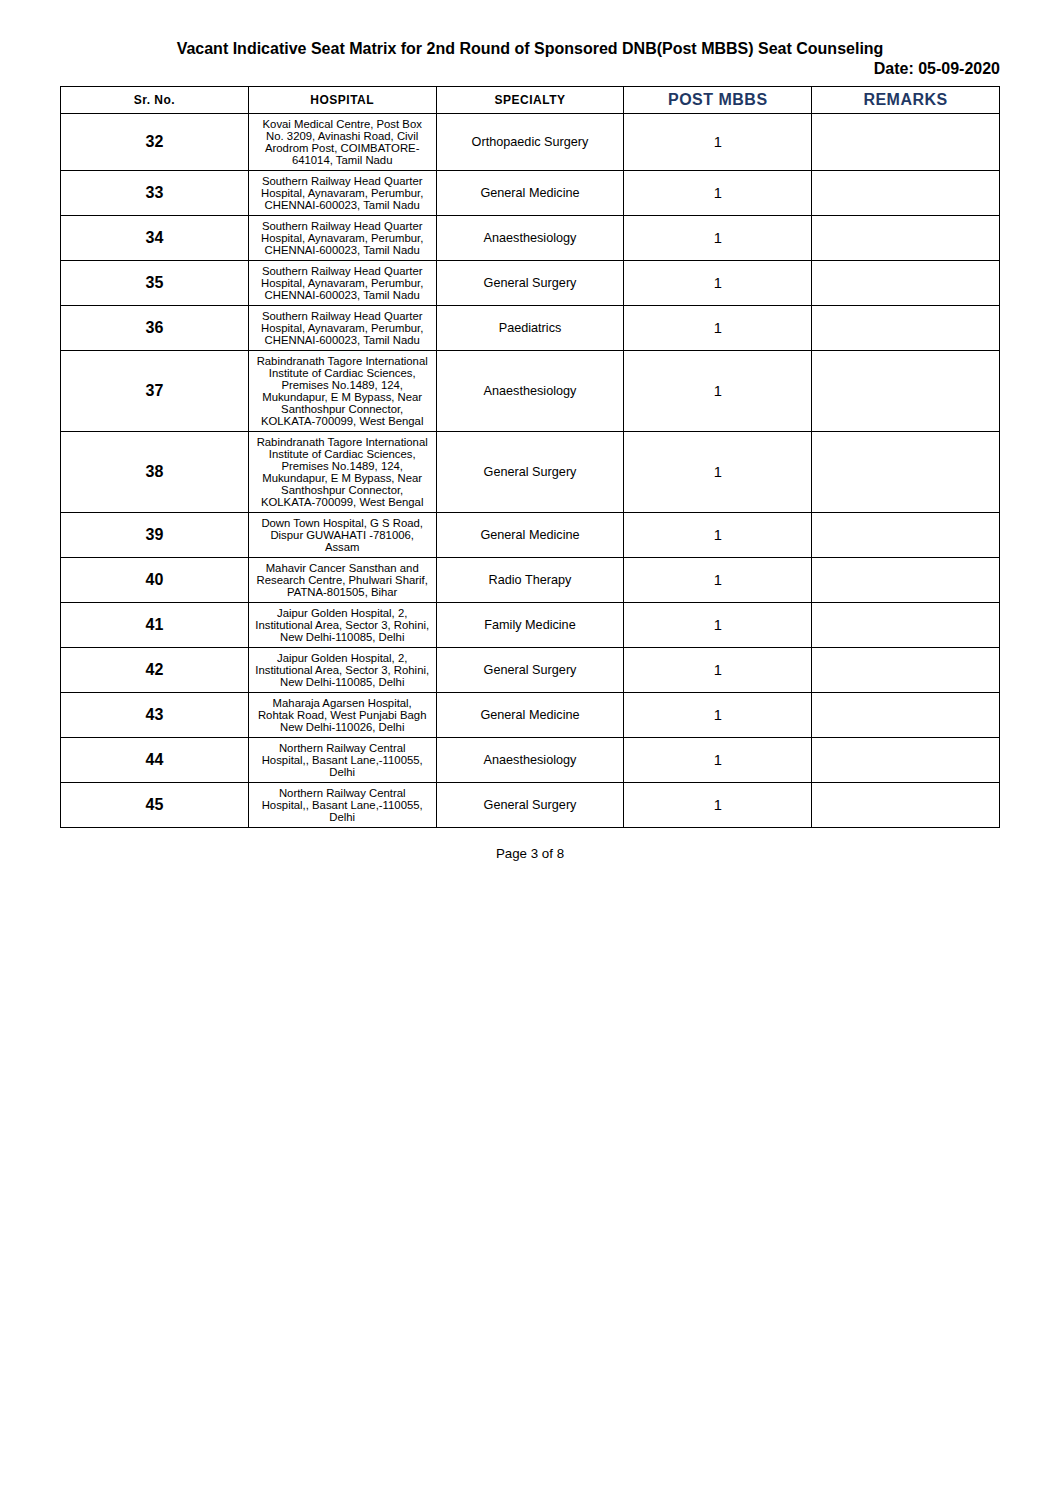Vacant Indicative Seat Matrix for 2nd Round of Sponsored DNB(Post MBBS) Seat Counseling
Date: 05-09-2020
| Sr. No. | HOSPITAL | SPECIALTY | POST MBBS | REMARKS |
| --- | --- | --- | --- | --- |
| 32 | Kovai Medical Centre, Post Box No. 3209, Avinashi Road, Civil Arodrom Post, COIMBATORE-641014, Tamil Nadu | Orthopaedic Surgery | 1 | |
| 33 | Southern Railway Head Quarter Hospital, Aynavaram, Perumbur, CHENNAI-600023, Tamil Nadu | General Medicine | 1 | |
| 34 | Southern Railway Head Quarter Hospital, Aynavaram, Perumbur, CHENNAI-600023, Tamil Nadu | Anaesthesiology | 1 | |
| 35 | Southern Railway Head Quarter Hospital, Aynavaram, Perumbur, CHENNAI-600023, Tamil Nadu | General Surgery | 1 | |
| 36 | Southern Railway Head Quarter Hospital, Aynavaram, Perumbur, CHENNAI-600023, Tamil Nadu | Paediatrics | 1 | |
| 37 | Rabindranath Tagore International Institute of Cardiac Sciences, Premises No.1489, 124, Mukundapur, E M Bypass, Near Santhoshpur Connector, KOLKATA-700099, West Bengal | Anaesthesiology | 1 | |
| 38 | Rabindranath Tagore International Institute of Cardiac Sciences, Premises No.1489, 124, Mukundapur, E M Bypass, Near Santhoshpur Connector, KOLKATA-700099, West Bengal | General Surgery | 1 | |
| 39 | Down Town Hospital, G S Road, Dispur GUWAHATI -781006, Assam | General Medicine | 1 | |
| 40 | Mahavir Cancer Sansthan and Research Centre, Phulwari Sharif, PATNA-801505, Bihar | Radio Therapy | 1 | |
| 41 | Jaipur Golden Hospital, 2, Institutional Area, Sector 3, Rohini, New Delhi-110085, Delhi | Family Medicine | 1 | |
| 42 | Jaipur Golden Hospital, 2, Institutional Area, Sector 3, Rohini, New Delhi-110085, Delhi | General Surgery | 1 | |
| 43 | Maharaja Agarsen Hospital, Rohtak Road, West Punjabi Bagh New Delhi-110026, Delhi | General Medicine | 1 | |
| 44 | Northern Railway Central Hospital,, Basant Lane,-110055, Delhi | Anaesthesiology | 1 | |
| 45 | Northern Railway Central Hospital,, Basant Lane,-110055, Delhi | General Surgery | 1 | |
Page 3 of 8